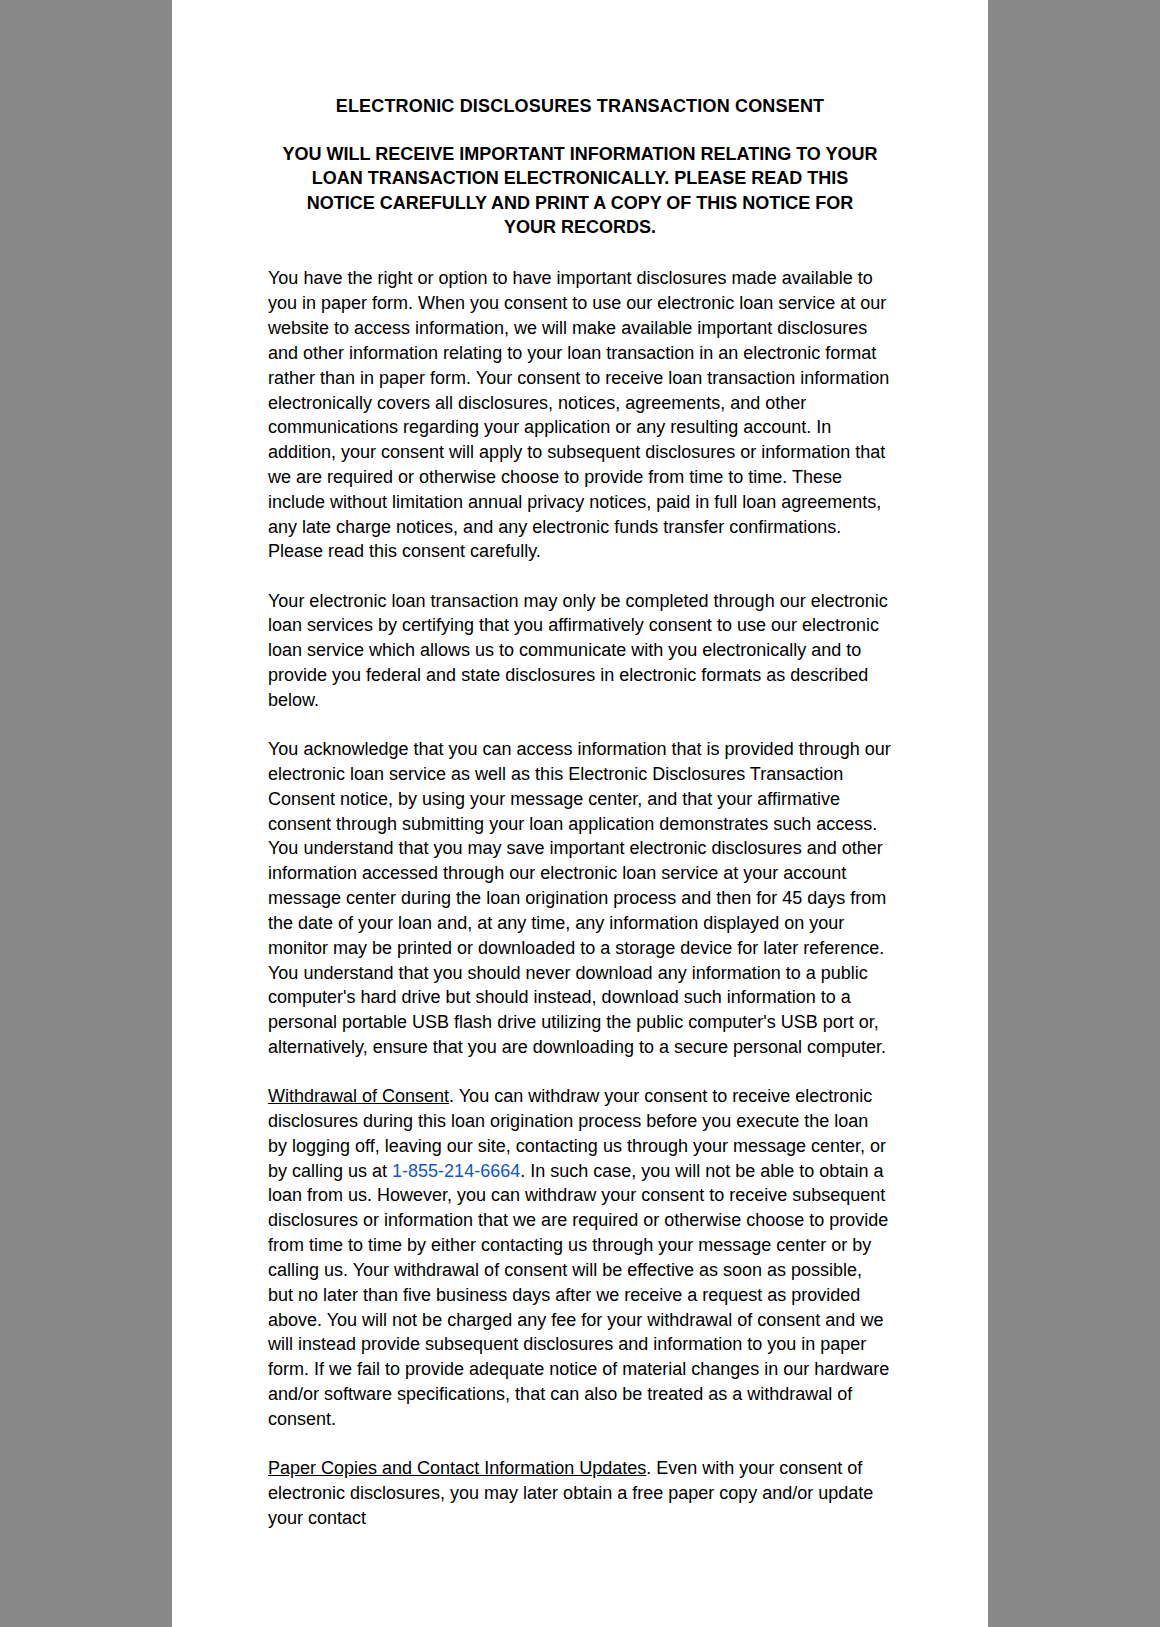ELECTRONIC DISCLOSURES TRANSACTION CONSENT
YOU WILL RECEIVE IMPORTANT INFORMATION RELATING TO YOUR LOAN TRANSACTION ELECTRONICALLY. PLEASE READ THIS NOTICE CAREFULLY AND PRINT A COPY OF THIS NOTICE FOR YOUR RECORDS.
You have the right or option to have important disclosures made available to you in paper form. When you consent to use our electronic loan service at our website to access information, we will make available important disclosures and other information relating to your loan transaction in an electronic format rather than in paper form. Your consent to receive loan transaction information electronically covers all disclosures, notices, agreements, and other communications regarding your application or any resulting account. In addition, your consent will apply to subsequent disclosures or information that we are required or otherwise choose to provide from time to time. These include without limitation annual privacy notices, paid in full loan agreements, any late charge notices, and any electronic funds transfer confirmations. Please read this consent carefully.
Your electronic loan transaction may only be completed through our electronic loan services by certifying that you affirmatively consent to use our electronic loan service which allows us to communicate with you electronically and to provide you federal and state disclosures in electronic formats as described below.
You acknowledge that you can access information that is provided through our electronic loan service as well as this Electronic Disclosures Transaction Consent notice, by using your message center, and that your affirmative consent through submitting your loan application demonstrates such access. You understand that you may save important electronic disclosures and other information accessed through our electronic loan service at your account message center during the loan origination process and then for 45 days from the date of your loan and, at any time, any information displayed on your monitor may be printed or downloaded to a storage device for later reference. You understand that you should never download any information to a public computer's hard drive but should instead, download such information to a personal portable USB flash drive utilizing the public computer's USB port or, alternatively, ensure that you are downloading to a secure personal computer.
Withdrawal of Consent. You can withdraw your consent to receive electronic disclosures during this loan origination process before you execute the loan by logging off, leaving our site, contacting us through your message center, or by calling us at 1-855-214-6664. In such case, you will not be able to obtain a loan from us. However, you can withdraw your consent to receive subsequent disclosures or information that we are required or otherwise choose to provide from time to time by either contacting us through your message center or by calling us. Your withdrawal of consent will be effective as soon as possible, but no later than five business days after we receive a request as provided above. You will not be charged any fee for your withdrawal of consent and we will instead provide subsequent disclosures and information to you in paper form. If we fail to provide adequate notice of material changes in our hardware and/or software specifications, that can also be treated as a withdrawal of consent.
Paper Copies and Contact Information Updates. Even with your consent of electronic disclosures, you may later obtain a free paper copy and/or update your contact